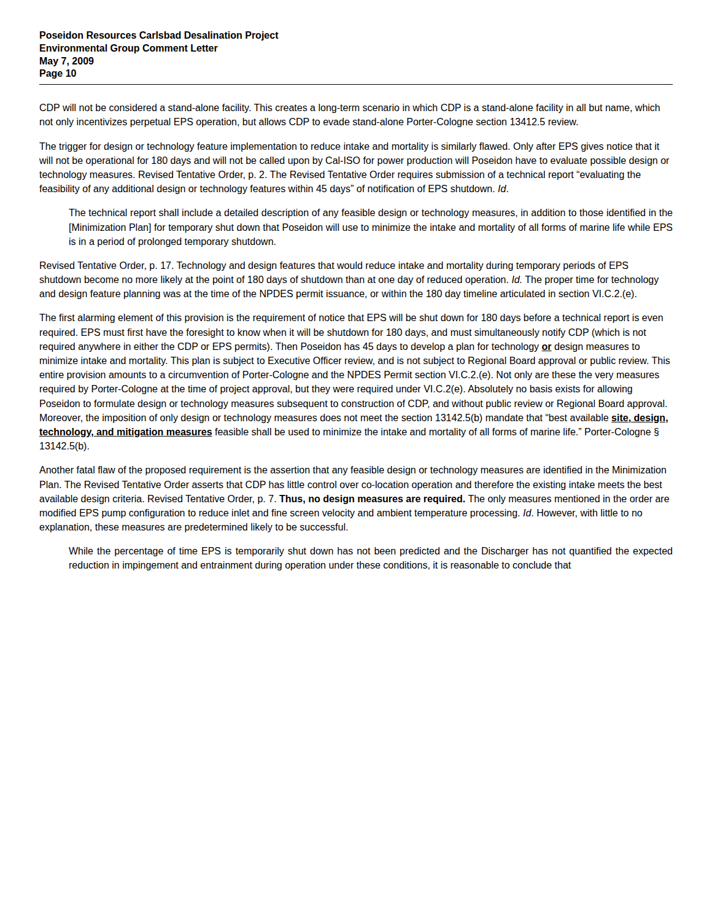Poseidon Resources Carlsbad Desalination Project
Environmental Group Comment Letter
May 7, 2009
Page 10
CDP will not be considered a stand-alone facility. This creates a long-term scenario in which CDP is a stand-alone facility in all but name, which not only incentivizes perpetual EPS operation, but allows CDP to evade stand-alone Porter-Cologne section 13412.5 review.
The trigger for design or technology feature implementation to reduce intake and mortality is similarly flawed. Only after EPS gives notice that it will not be operational for 180 days and will not be called upon by Cal-ISO for power production will Poseidon have to evaluate possible design or technology measures. Revised Tentative Order, p. 2. The Revised Tentative Order requires submission of a technical report “evaluating the feasibility of any additional design or technology features within 45 days” of notification of EPS shutdown. Id.
The technical report shall include a detailed description of any feasible design or technology measures, in addition to those identified in the [Minimization Plan] for temporary shut down that Poseidon will use to minimize the intake and mortality of all forms of marine life while EPS is in a period of prolonged temporary shutdown.
Revised Tentative Order, p. 17. Technology and design features that would reduce intake and mortality during temporary periods of EPS shutdown become no more likely at the point of 180 days of shutdown than at one day of reduced operation. Id. The proper time for technology and design feature planning was at the time of the NPDES permit issuance, or within the 180 day timeline articulated in section VI.C.2.(e).
The first alarming element of this provision is the requirement of notice that EPS will be shut down for 180 days before a technical report is even required. EPS must first have the foresight to know when it will be shutdown for 180 days, and must simultaneously notify CDP (which is not required anywhere in either the CDP or EPS permits). Then Poseidon has 45 days to develop a plan for technology or design measures to minimize intake and mortality. This plan is subject to Executive Officer review, and is not subject to Regional Board approval or public review. This entire provision amounts to a circumvention of Porter-Cologne and the NPDES Permit section VI.C.2.(e). Not only are these the very measures required by Porter-Cologne at the time of project approval, but they were required under VI.C.2(e). Absolutely no basis exists for allowing Poseidon to formulate design or technology measures subsequent to construction of CDP, and without public review or Regional Board approval. Moreover, the imposition of only design or technology measures does not meet the section 13142.5(b) mandate that “best available site, design, technology, and mitigation measures feasible shall be used to minimize the intake and mortality of all forms of marine life.” Porter-Cologne § 13142.5(b).
Another fatal flaw of the proposed requirement is the assertion that any feasible design or technology measures are identified in the Minimization Plan. The Revised Tentative Order asserts that CDP has little control over co-location operation and therefore the existing intake meets the best available design criteria. Revised Tentative Order, p. 7. Thus, no design measures are required. The only measures mentioned in the order are modified EPS pump configuration to reduce inlet and fine screen velocity and ambient temperature processing. Id. However, with little to no explanation, these measures are predetermined likely to be successful.
While the percentage of time EPS is temporarily shut down has not been predicted and the Discharger has not quantified the expected reduction in impingement and entrainment during operation under these conditions, it is reasonable to conclude that